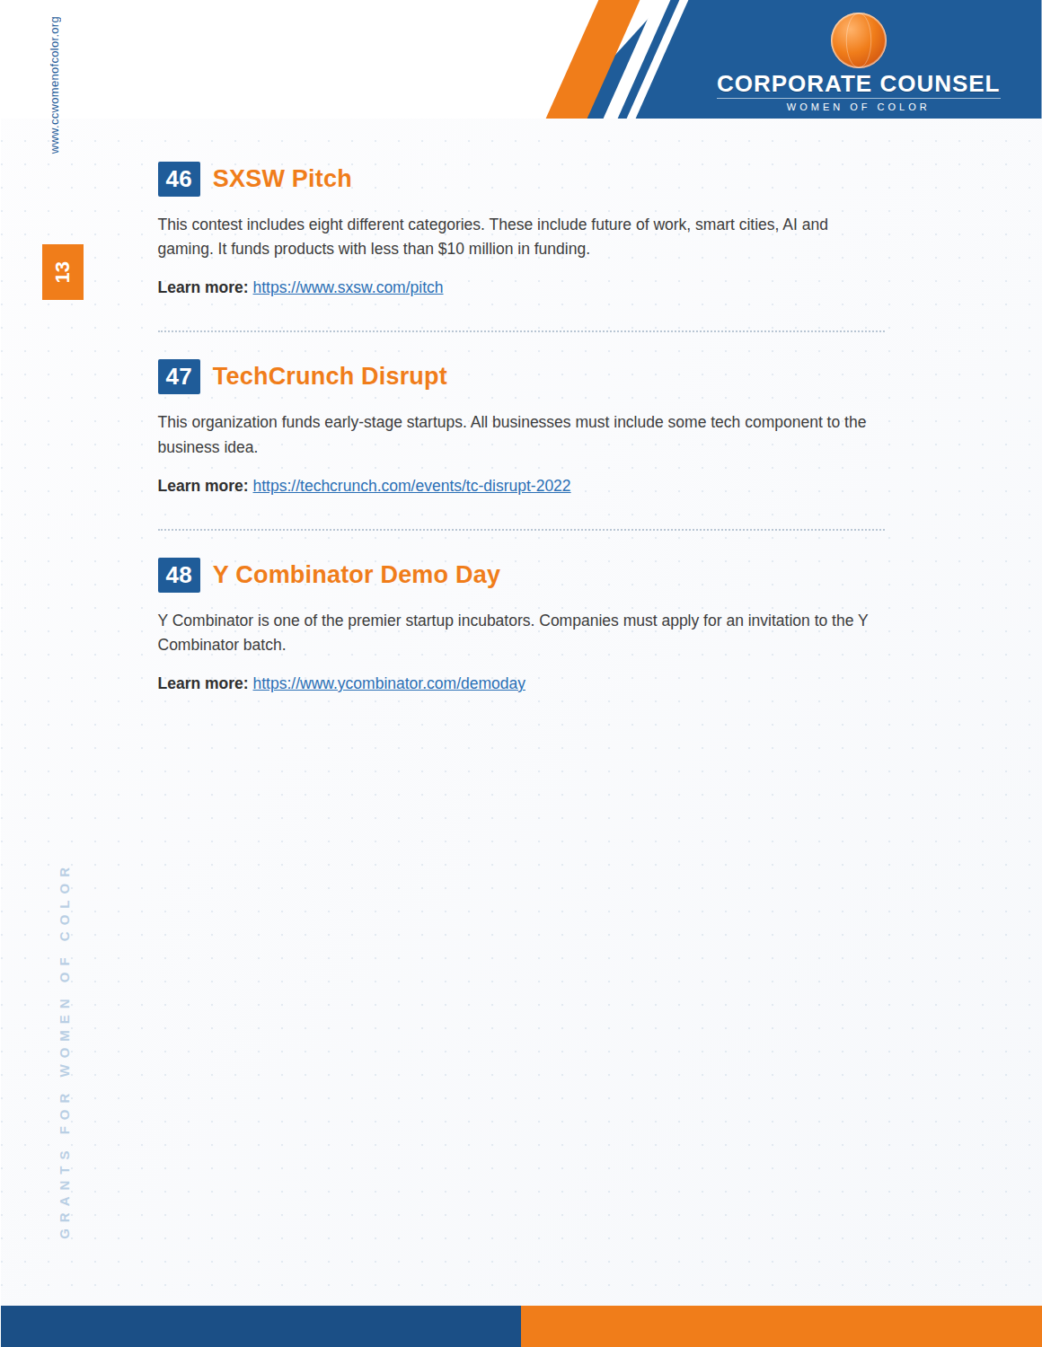Corporate Counsel
Women of Color
www.ccwomenofcolor.org
13
Grants for Women of Color
46 SXSW Pitch
This contest includes eight different categories. These include future of work, smart cities, AI and gaming. It funds products with less than $10 million in funding.
Learn more: https://www.sxsw.com/pitch
47 TechCrunch Disrupt
This organization funds early-stage startups. All businesses must include some tech component to the business idea.
Learn more: https://techcrunch.com/events/tc-disrupt-2022
48 Y Combinator Demo Day
Y Combinator is one of the premier startup incubators. Companies must apply for an invitation to the Y Combinator batch.
Learn more: https://www.ycombinator.com/demoday